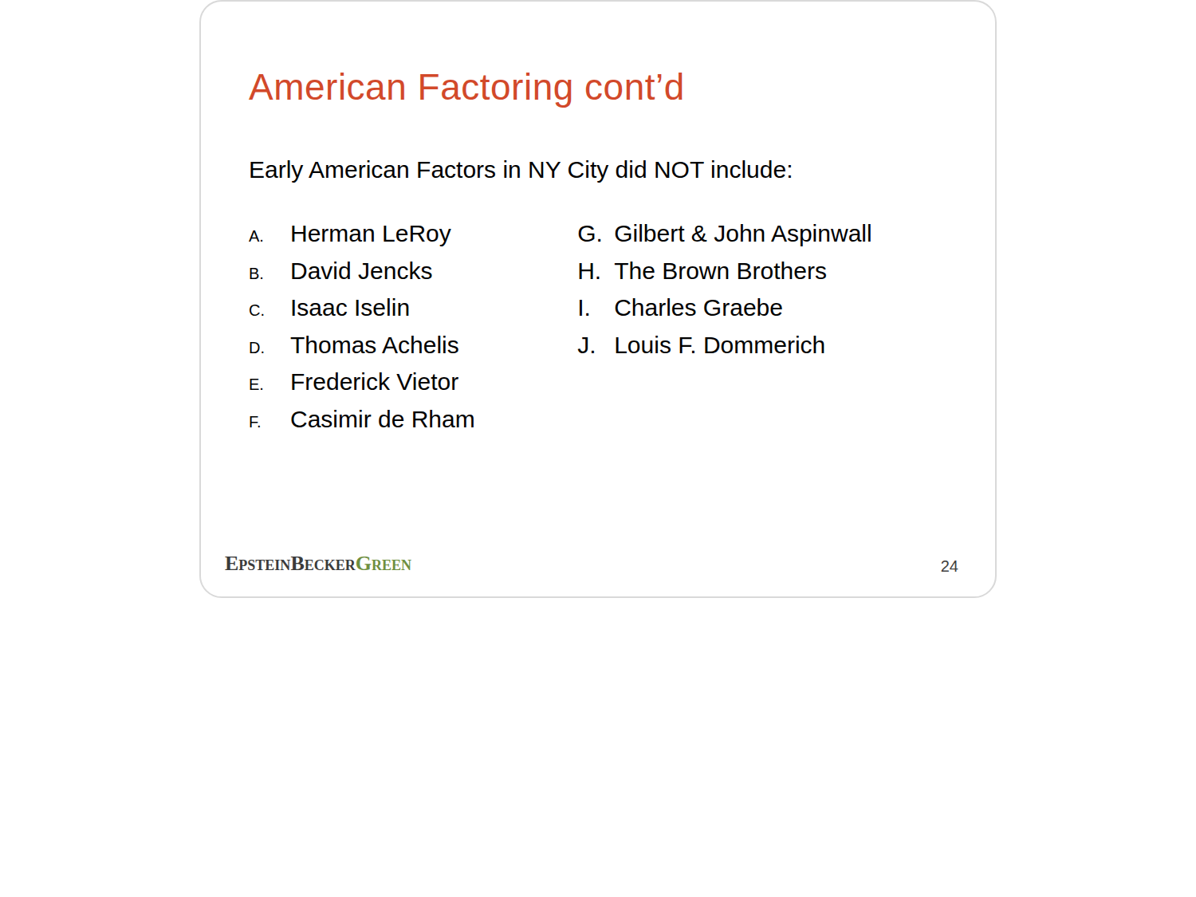American Factoring cont’d
Early American Factors in NY City did NOT include:
A. Herman LeRoy
B. David Jencks
C. Isaac Iselin
D. Thomas Achelis
E. Frederick Vietor
F. Casimir de Rham
G. Gilbert & John Aspinwall
H. The Brown Brothers
I. Charles Graebe
J. Louis F. Dommerich
Epstein Becker Green
24